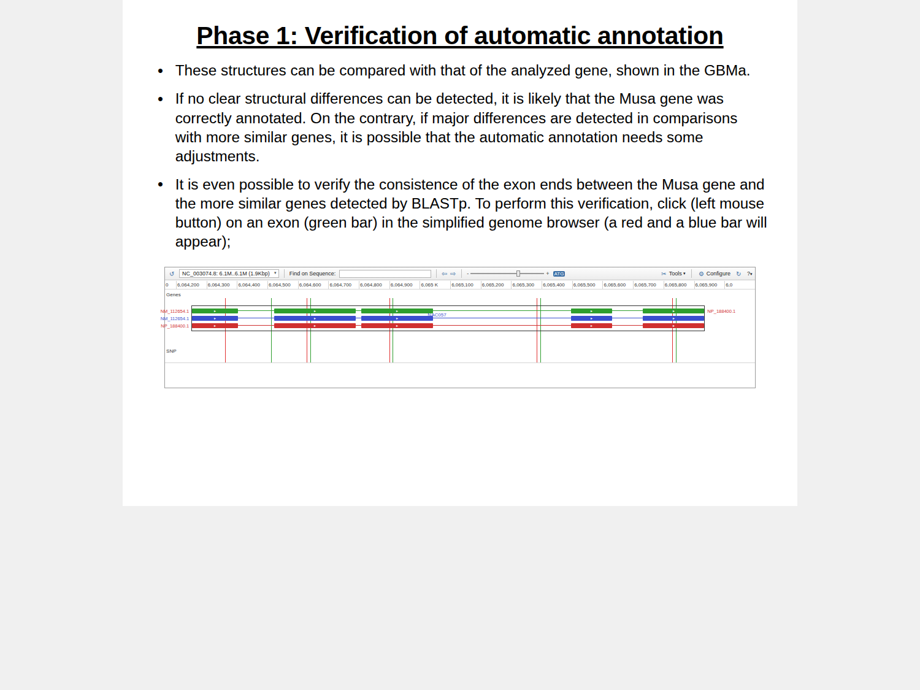Phase 1: Verification of automatic annotation
These structures can be compared with that of the analyzed gene, shown in the GBMa.
If no clear structural differences can be detected, it is likely that the Musa gene was correctly annotated. On the contrary, if major differences are detected in comparisons with more similar genes, it is possible that the automatic annotation needs some adjustments.
It is even possible to verify the consistence of the exon ends between the Musa gene and the more similar genes detected by BLASTp. To perform this verification, click (left mouse button) on an exon (green bar) in the simplified genome browser (a red and a blue bar will appear);
↺ NC_003074.8: 6.1M..6.1M (1.9Kbp) Find on Sequence: ⇦ ⇨ - + ATG ✂Tools▾ ⚙Configure ↻ ?▾
0 6,064,200 6,064,300 6,064,400 6,064,500 6,064,600 6,064,700 6,064,800 6,064,900 6,065 K 6,065,100 6,065,200 6,065,300 6,065,400 6,065,500 6,065,600 6,065,700 6,065,800 6,065,900 6,0
Genes SNP
NAC057
NM_112654.1 NP_188400.1 ▸ ▸ ▸ ▸ ▸
NM_112654.1 ▸ ▸ ▸ ▸ ▸
NP_188400.1 ▸ ▸ ▸ ▸ ▸